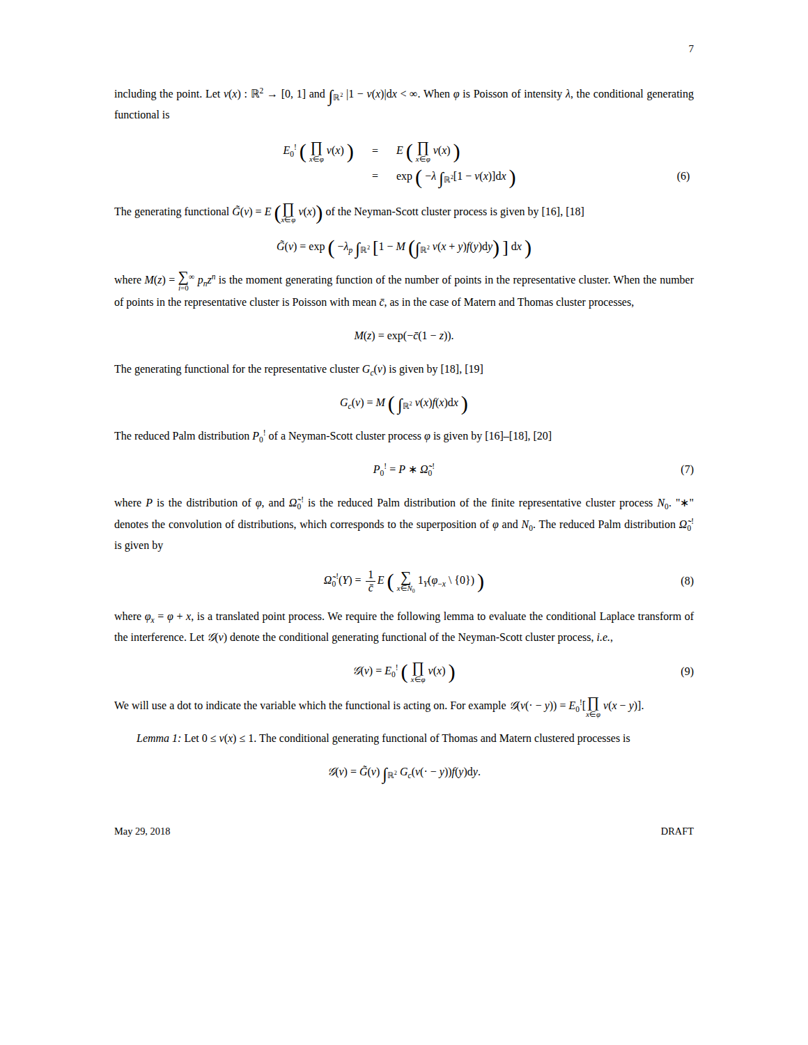7
including the point. Let v(x) : ℝ2 → [0, 1] and ∫ℝ2 |1 − v(x)|dx < ∞. When φ is Poisson of intensity λ, the conditional generating functional is
| E 0 ! ( ∏ x ∈ φ v ( x ) ) | = | E ( ∏ x ∈ φ v ( x ) ) | |
| | = | exp ( − λ ∫ ℝ 2 [1 − v ( x )]d x ) | (6) |
The generating functional G̃(v) = E (∏x∈φ v(x)) of the Neyman-Scott cluster process is given by [16], [18]
G̃(v) = exp ( −λp ∫ℝ2 [1 − M (∫ℝ2 v(x + y)f(y)dy) ] dx )
where M(z) = ∑i=0∞ pnzn is the moment generating function of the number of points in the representative cluster. When the number of points in the representative cluster is Poisson with mean c̄, as in the case of Matern and Thomas cluster processes,
M(z) = exp(−c̄(1 − z)).
The generating functional for the representative cluster Gc(v) is given by [18], [19]
Gc(v) = M ( ∫ℝ2 v(x)f(x)dx )
The reduced Palm distribution P0! of a Neyman-Scott cluster process φ is given by [16]–[18], [20]
P0! = P ∗ Ω̃0! (7)
where P is the distribution of φ, and Ω̃0! is the reduced Palm distribution of the finite representative cluster process N0. "∗" denotes the convolution of distributions, which corresponds to the superposition of φ and N0. The reduced Palm distribution Ω̃0! is given by
Ω̃0!(Y) = 1 c̄E ( ∑x∈N0 1Y(φ−x \ {0}) ) (8)
where φx = φ + x, is a translated point process. We require the following lemma to evaluate the conditional Laplace transform of the interference. Let 𝒢(v) denote the conditional generating functional of the Neyman-Scott cluster process, i.e.,
𝒢(v) = E0! ( ∏x∈φ v(x) ) (9)
We will use a dot to indicate the variable which the functional is acting on. For example 𝒢(v(· − y)) = E0![∏x∈φ v(x − y)].
Lemma 1: Let 0 ≤ v(x) ≤ 1. The conditional generating functional of Thomas and Matern clustered processes is
𝒢(v) = G̃(v) ∫ℝ2 Gc(v(· − y))f(y)dy.
May 29, 2018 DRAFT